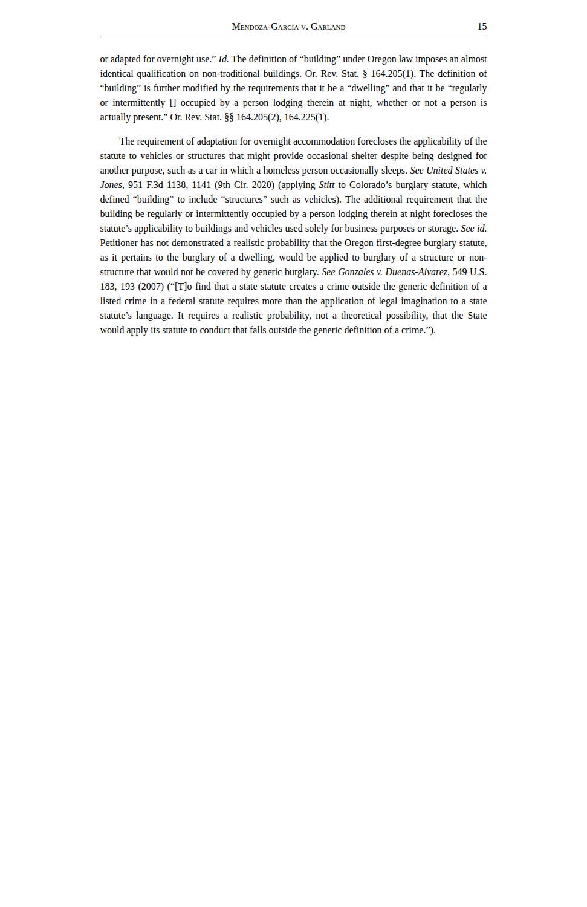Mendoza-Garcia v. Garland 15
or adapted for overnight use.” Id. The definition of “building” under Oregon law imposes an almost identical qualification on non-traditional buildings. Or. Rev. Stat. § 164.205(1). The definition of “building” is further modified by the requirements that it be a “dwelling” and that it be “regularly or intermittently [] occupied by a person lodging therein at night, whether or not a person is actually present.” Or. Rev. Stat. §§ 164.205(2), 164.225(1).
The requirement of adaptation for overnight accommodation forecloses the applicability of the statute to vehicles or structures that might provide occasional shelter despite being designed for another purpose, such as a car in which a homeless person occasionally sleeps. See United States v. Jones, 951 F.3d 1138, 1141 (9th Cir. 2020) (applying Stitt to Colorado’s burglary statute, which defined “building” to include “structures” such as vehicles). The additional requirement that the building be regularly or intermittently occupied by a person lodging therein at night forecloses the statute’s applicability to buildings and vehicles used solely for business purposes or storage. See id. Petitioner has not demonstrated a realistic probability that the Oregon first-degree burglary statute, as it pertains to the burglary of a dwelling, would be applied to burglary of a structure or non-structure that would not be covered by generic burglary. See Gonzales v. Duenas-Alvarez, 549 U.S. 183, 193 (2007) (“[T]o find that a state statute creates a crime outside the generic definition of a listed crime in a federal statute requires more than the application of legal imagination to a state statute’s language. It requires a realistic probability, not a theoretical possibility, that the State would apply its statute to conduct that falls outside the generic definition of a crime.”).